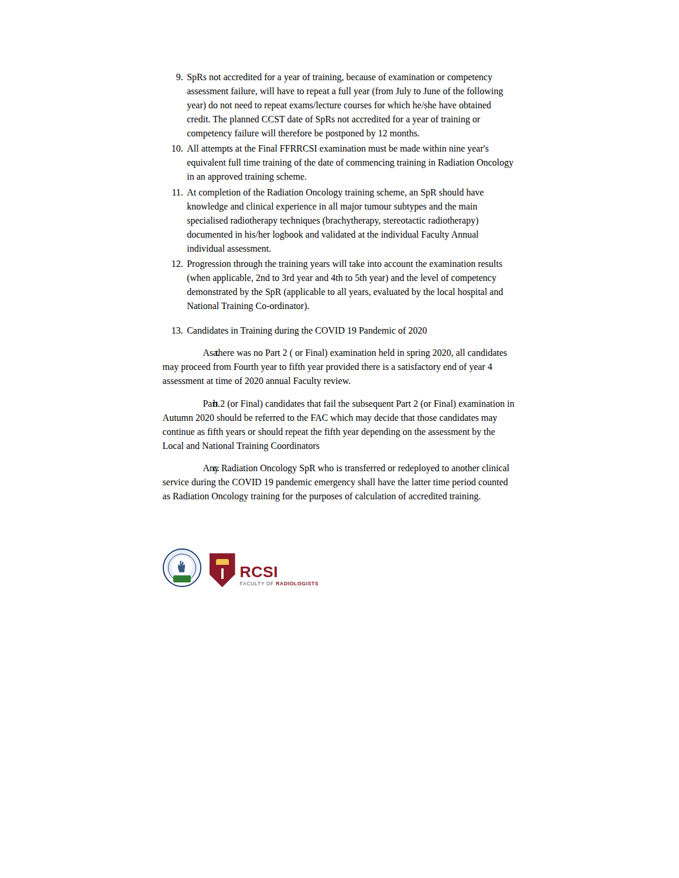9. SpRs not accredited for a year of training, because of examination or competency assessment failure, will have to repeat a full year (from July to June of the following year) do not need to repeat exams/lecture courses for which he/she have obtained credit. The planned CCST date of SpRs not accredited for a year of training or competency failure will therefore be postponed by 12 months.
10. All attempts at the Final FFRRCSI examination must be made within nine year's equivalent full time training of the date of commencing training in Radiation Oncology in an approved training scheme.
11. At completion of the Radiation Oncology training scheme, an SpR should have knowledge and clinical experience in all major tumour subtypes and the main specialised radiotherapy techniques (brachytherapy, stereotactic radiotherapy) documented in his/her logbook and validated at the individual Faculty Annual individual assessment.
12. Progression through the training years will take into account the examination results (when applicable, 2nd to 3rd year and 4th to 5th year) and the level of competency demonstrated by the SpR (applicable to all years, evaluated by the local hospital and National Training Co-ordinator).
13. Candidates in Training during the COVID 19 Pandemic of 2020
a. As there was no Part 2 ( or Final) examination held in spring 2020, all candidates may proceed from Fourth year to fifth year provided there is a satisfactory end of year 4 assessment at time of 2020 annual Faculty review.
b. Part 2 (or Final) candidates that fail the subsequent Part 2 (or Final) examination in Autumn 2020 should be referred to the FAC which may decide that those candidates may continue as fifth years or should repeat the fifth year depending on the assessment by the Local and National Training Coordinators
c. Any Radiation Oncology SpR who is transferred or redeployed to another clinical service during the COVID 19 pandemic emergency shall have the latter time period counted as Radiation Oncology training for the purposes of calculation of accredited training.
RCSI
Faculty of Radiologists